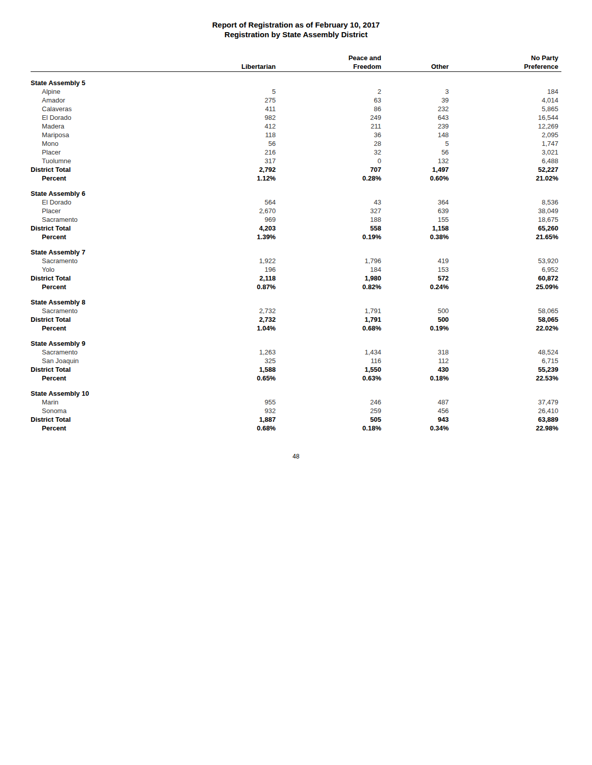Report of Registration as of February 10, 2017
Registration by State Assembly District
| | | Peace and | | No Party |
| --- | --- | --- | --- | --- |
| | Libertarian | Freedom | Other | Preference |
| State Assembly 5 |
| Alpine | 5 | 2 | 3 | 184 |
| Amador | 275 | 63 | 39 | 4,014 |
| Calaveras | 411 | 86 | 232 | 5,865 |
| El Dorado | 982 | 249 | 643 | 16,544 |
| Madera | 412 | 211 | 239 | 12,269 |
| Mariposa | 118 | 36 | 148 | 2,095 |
| Mono | 56 | 28 | 5 | 1,747 |
| Placer | 216 | 32 | 56 | 3,021 |
| Tuolumne | 317 | 0 | 132 | 6,488 |
| District Total | 2,792 | 707 | 1,497 | 52,227 |
| Percent | 1.12% | 0.28% | 0.60% | 21.02% |
| State Assembly 6 |
| El Dorado | 564 | 43 | 364 | 8,536 |
| Placer | 2,670 | 327 | 639 | 38,049 |
| Sacramento | 969 | 188 | 155 | 18,675 |
| District Total | 4,203 | 558 | 1,158 | 65,260 |
| Percent | 1.39% | 0.19% | 0.38% | 21.65% |
| State Assembly 7 |
| Sacramento | 1,922 | 1,796 | 419 | 53,920 |
| Yolo | 196 | 184 | 153 | 6,952 |
| District Total | 2,118 | 1,980 | 572 | 60,872 |
| Percent | 0.87% | 0.82% | 0.24% | 25.09% |
| State Assembly 8 |
| Sacramento | 2,732 | 1,791 | 500 | 58,065 |
| District Total | 2,732 | 1,791 | 500 | 58,065 |
| Percent | 1.04% | 0.68% | 0.19% | 22.02% |
| State Assembly 9 |
| Sacramento | 1,263 | 1,434 | 318 | 48,524 |
| San Joaquin | 325 | 116 | 112 | 6,715 |
| District Total | 1,588 | 1,550 | 430 | 55,239 |
| Percent | 0.65% | 0.63% | 0.18% | 22.53% |
| State Assembly 10 |
| Marin | 955 | 246 | 487 | 37,479 |
| Sonoma | 932 | 259 | 456 | 26,410 |
| District Total | 1,887 | 505 | 943 | 63,889 |
| Percent | 0.68% | 0.18% | 0.34% | 22.98% |
48